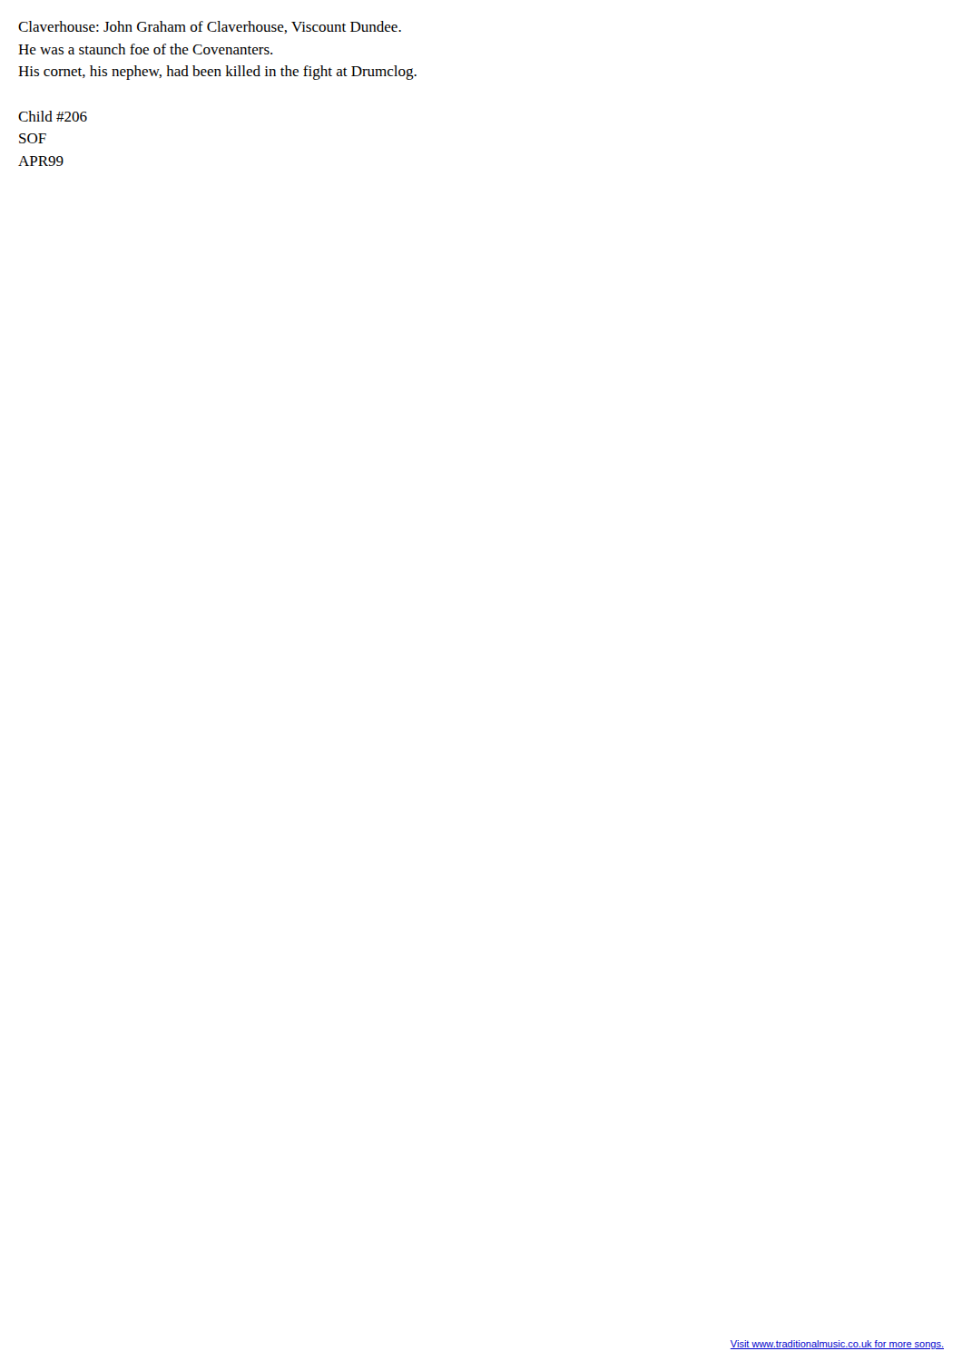Claverhouse: John Graham of Claverhouse, Viscount Dundee.
He was a staunch foe of the Covenanters.
His cornet, his nephew, had been killed in the fight at Drumclog.
Child #206
SOF
APR99
Visit www.traditionalmusic.co.uk for more songs.